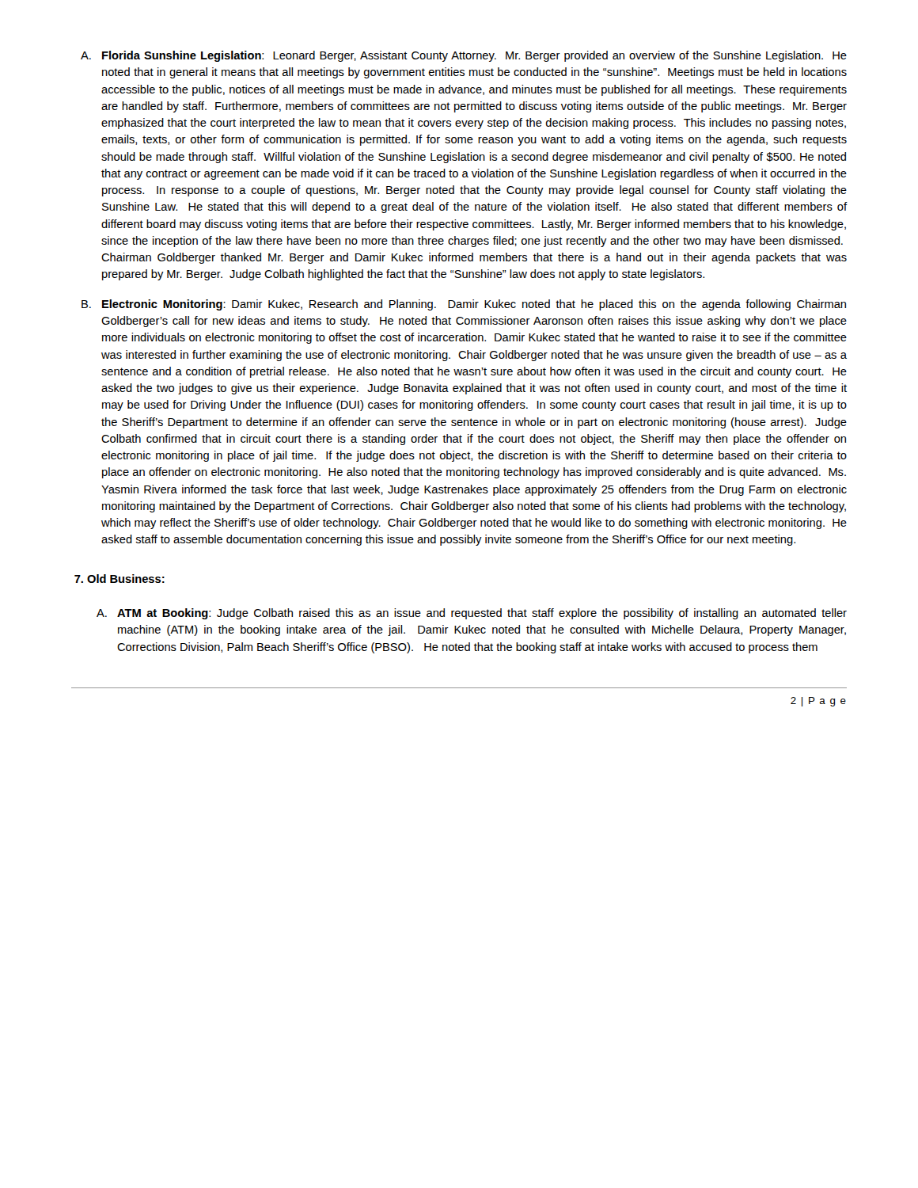Florida Sunshine Legislation: Leonard Berger, Assistant County Attorney. Mr. Berger provided an overview of the Sunshine Legislation. He noted that in general it means that all meetings by government entities must be conducted in the “sunshine”. Meetings must be held in locations accessible to the public, notices of all meetings must be made in advance, and minutes must be published for all meetings. These requirements are handled by staff. Furthermore, members of committees are not permitted to discuss voting items outside of the public meetings. Mr. Berger emphasized that the court interpreted the law to mean that it covers every step of the decision making process. This includes no passing notes, emails, texts, or other form of communication is permitted. If for some reason you want to add a voting items on the agenda, such requests should be made through staff. Willful violation of the Sunshine Legislation is a second degree misdemeanor and civil penalty of $500. He noted that any contract or agreement can be made void if it can be traced to a violation of the Sunshine Legislation regardless of when it occurred in the process. In response to a couple of questions, Mr. Berger noted that the County may provide legal counsel for County staff violating the Sunshine Law. He stated that this will depend to a great deal of the nature of the violation itself. He also stated that different members of different board may discuss voting items that are before their respective committees. Lastly, Mr. Berger informed members that to his knowledge, since the inception of the law there have been no more than three charges filed; one just recently and the other two may have been dismissed. Chairman Goldberger thanked Mr. Berger and Damir Kukec informed members that there is a hand out in their agenda packets that was prepared by Mr. Berger. Judge Colbath highlighted the fact that the “Sunshine” law does not apply to state legislators.
Electronic Monitoring: Damir Kukec, Research and Planning. Damir Kukec noted that he placed this on the agenda following Chairman Goldberger’s call for new ideas and items to study. He noted that Commissioner Aaronson often raises this issue asking why don’t we place more individuals on electronic monitoring to offset the cost of incarceration. Damir Kukec stated that he wanted to raise it to see if the committee was interested in further examining the use of electronic monitoring. Chair Goldberger noted that he was unsure given the breadth of use – as a sentence and a condition of pretrial release. He also noted that he wasn’t sure about how often it was used in the circuit and county court. He asked the two judges to give us their experience. Judge Bonavita explained that it was not often used in county court, and most of the time it may be used for Driving Under the Influence (DUI) cases for monitoring offenders. In some county court cases that result in jail time, it is up to the Sheriff’s Department to determine if an offender can serve the sentence in whole or in part on electronic monitoring (house arrest). Judge Colbath confirmed that in circuit court there is a standing order that if the court does not object, the Sheriff may then place the offender on electronic monitoring in place of jail time. If the judge does not object, the discretion is with the Sheriff to determine based on their criteria to place an offender on electronic monitoring. He also noted that the monitoring technology has improved considerably and is quite advanced. Ms. Yasmin Rivera informed the task force that last week, Judge Kastrenakes place approximately 25 offenders from the Drug Farm on electronic monitoring maintained by the Department of Corrections. Chair Goldberger also noted that some of his clients had problems with the technology, which may reflect the Sheriff’s use of older technology. Chair Goldberger noted that he would like to do something with electronic monitoring. He asked staff to assemble documentation concerning this issue and possibly invite someone from the Sheriff’s Office for our next meeting.
Old Business:
ATM at Booking: Judge Colbath raised this as an issue and requested that staff explore the possibility of installing an automated teller machine (ATM) in the booking intake area of the jail. Damir Kukec noted that he consulted with Michelle Delaura, Property Manager, Corrections Division, Palm Beach Sheriff’s Office (PBSO). He noted that the booking staff at intake works with accused to process them
2 | P a g e